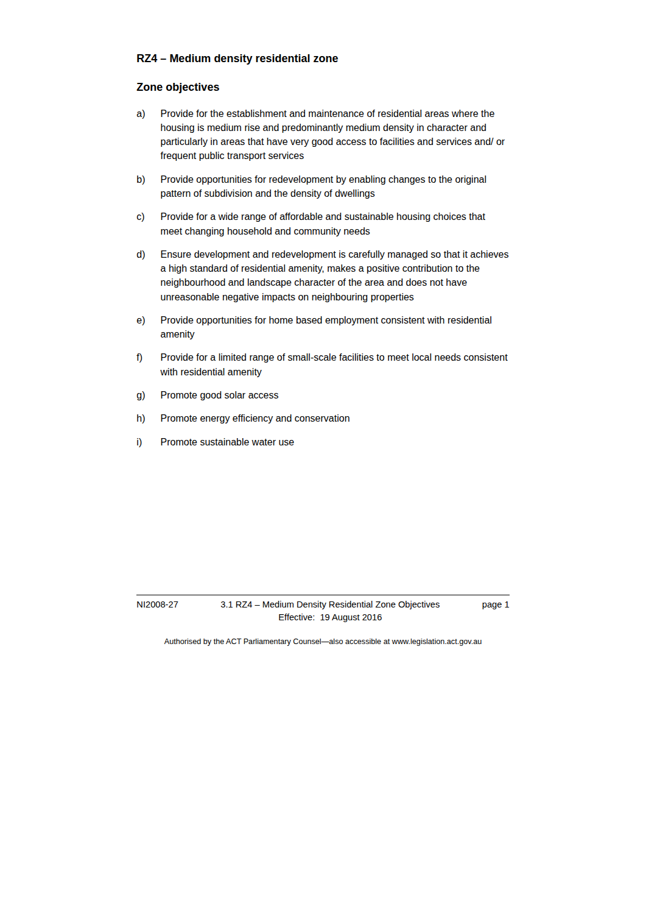RZ4 – Medium density residential zone
Zone objectives
a) Provide for the establishment and maintenance of residential areas where the housing is medium rise and predominantly medium density in character and particularly in areas that have very good access to facilities and services and/ or frequent public transport services
b) Provide opportunities for redevelopment by enabling changes to the original pattern of subdivision and the density of dwellings
c) Provide for a wide range of affordable and sustainable housing choices that meet changing household and community needs
d) Ensure development and redevelopment is carefully managed so that it achieves a high standard of residential amenity, makes a positive contribution to the neighbourhood and landscape character of the area and does not have unreasonable negative impacts on neighbouring properties
e) Provide opportunities for home based employment consistent with residential amenity
f) Provide for a limited range of small-scale facilities to meet local needs consistent with residential amenity
g) Promote good solar access
h) Promote energy efficiency and conservation
i) Promote sustainable water use
NI2008-27
3.1 RZ4 – Medium Density Residential Zone Objectives Effective: 19 August 2016
page 1
Authorised by the ACT Parliamentary Counsel—also accessible at www.legislation.act.gov.au